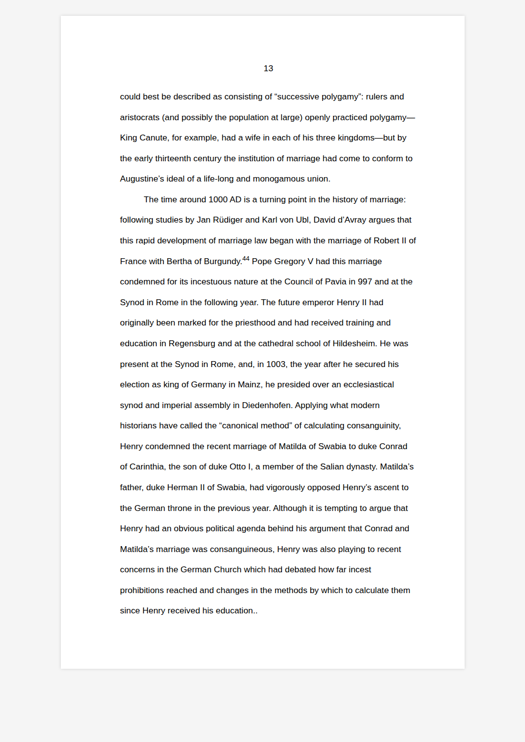13
could best be described as consisting of “successive polygamy”: rulers and aristocrats (and possibly the population at large) openly practiced polygamy—King Canute, for example, had a wife in each of his three kingdoms—but by the early thirteenth century the institution of marriage had come to conform to Augustine’s ideal of a life-long and monogamous union.
The time around 1000 AD is a turning point in the history of marriage: following studies by Jan Rüdiger and Karl von Ubl, David d’Avray argues that this rapid development of marriage law began with the marriage of Robert II of France with Bertha of Burgundy.44 Pope Gregory V had this marriage condemned for its incestuous nature at the Council of Pavia in 997 and at the Synod in Rome in the following year. The future emperor Henry II had originally been marked for the priesthood and had received training and education in Regensburg and at the cathedral school of Hildesheim. He was present at the Synod in Rome, and, in 1003, the year after he secured his election as king of Germany in Mainz, he presided over an ecclesiastical synod and imperial assembly in Diedenhofen. Applying what modern historians have called the “canonical method” of calculating consanguinity, Henry condemned the recent marriage of Matilda of Swabia to duke Conrad of Carinthia, the son of duke Otto I, a member of the Salian dynasty. Matilda’s father, duke Herman II of Swabia, had vigorously opposed Henry’s ascent to the German throne in the previous year. Although it is tempting to argue that Henry had an obvious political agenda behind his argument that Conrad and Matilda’s marriage was consanguineous, Henry was also playing to recent concerns in the German Church which had debated how far incest prohibitions reached and changes in the methods by which to calculate them since Henry received his education..